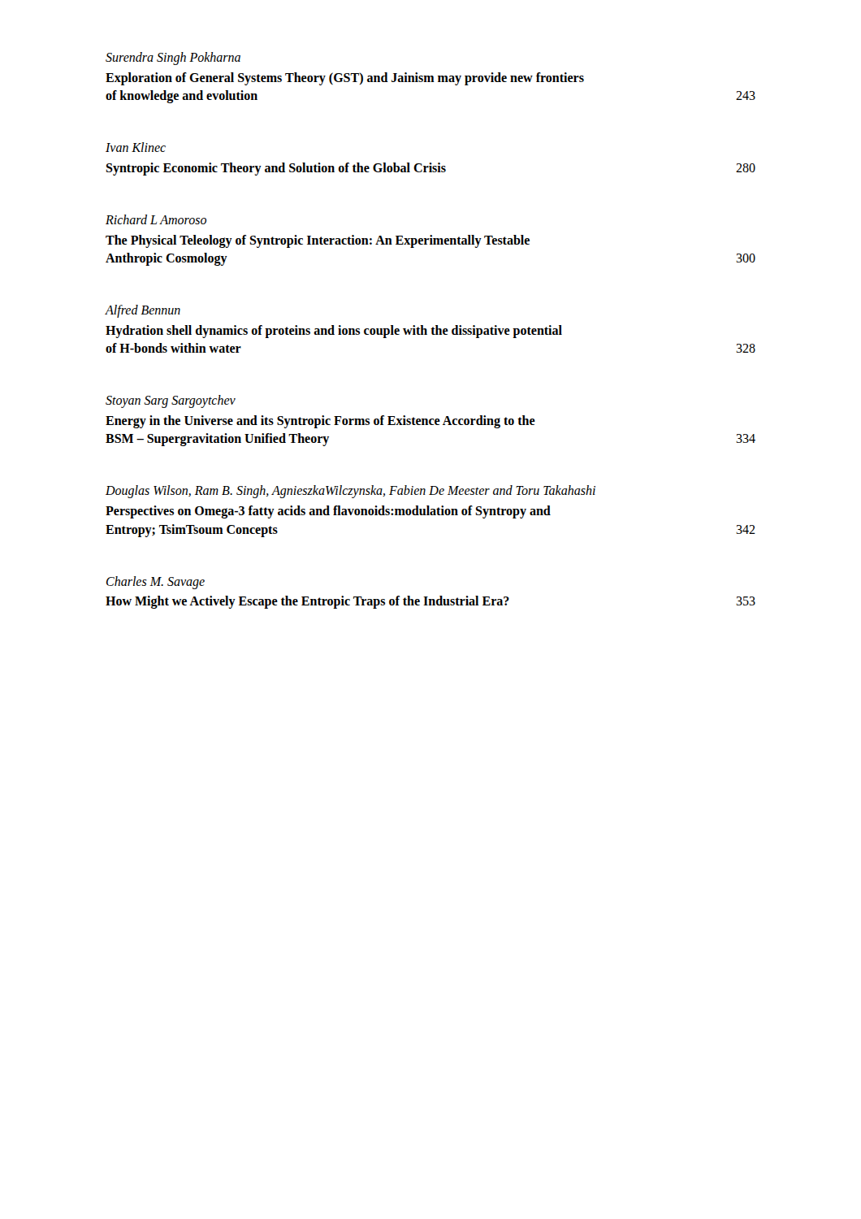Surendra Singh Pokharna
Exploration of General Systems Theory (GST) and Jainism may provide new frontiers
of knowledge and evolution
243
Ivan Klinec
Syntropic Economic Theory and Solution of the Global Crisis
280
Richard L Amoroso
The Physical Teleology of Syntropic Interaction: An Experimentally Testable
Anthropic Cosmology
300
Alfred Bennun
Hydration shell dynamics of proteins and ions couple with the dissipative potential
of H-bonds within water
328
Stoyan Sarg Sargoytchev
Energy in the Universe and its Syntropic Forms of Existence According to the
BSM – Supergravitation Unified Theory
334
Douglas Wilson, Ram B. Singh, AgnieszkaWilczynska, Fabien De Meester and Toru Takahashi
Perspectives on Omega-3 fatty acids and flavonoids:modulation of Syntropy and
Entropy; TsimTsoum Concepts
342
Charles M. Savage
How Might we Actively Escape the Entropic Traps of the Industrial Era?
353